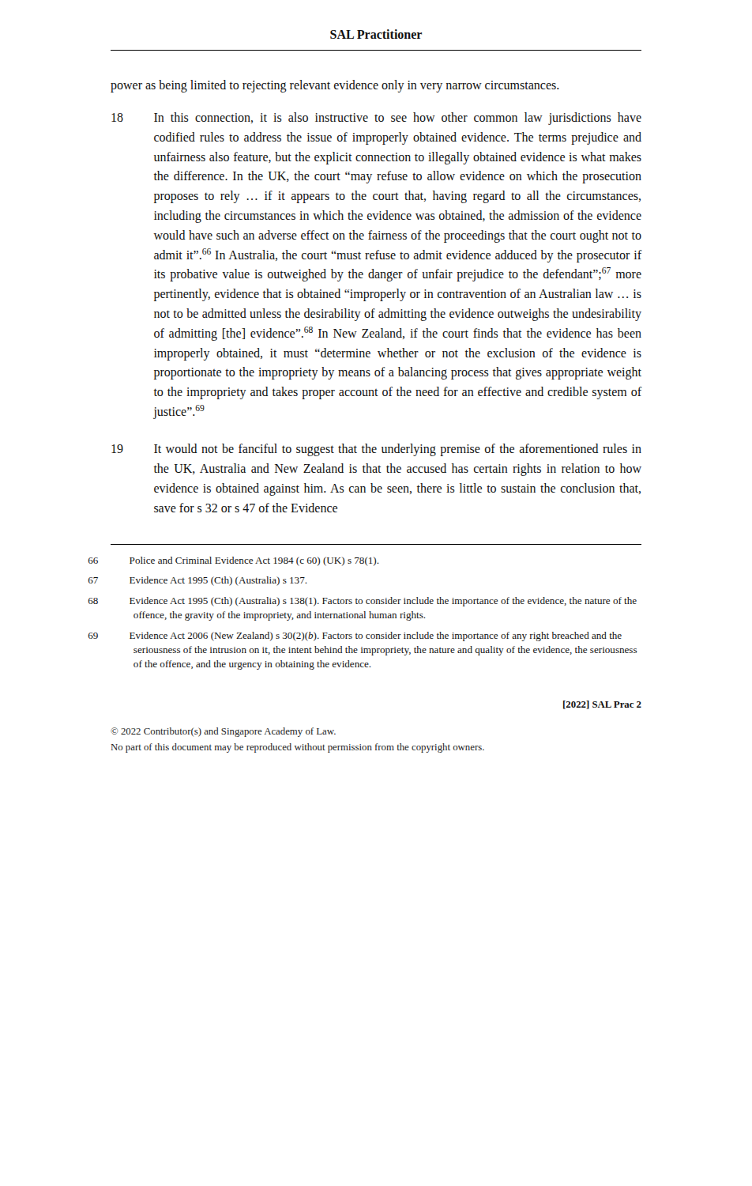SAL Practitioner
power as being limited to rejecting relevant evidence only in very narrow circumstances.
18
In this connection, it is also instructive to see how other common law jurisdictions have codified rules to address the issue of improperly obtained evidence. The terms prejudice and unfairness also feature, but the explicit connection to illegally obtained evidence is what makes the difference. In the UK, the court “may refuse to allow evidence on which the prosecution proposes to rely … if it appears to the court that, having regard to all the circumstances, including the circumstances in which the evidence was obtained, the admission of the evidence would have such an adverse effect on the fairness of the proceedings that the court ought not to admit it”.66 In Australia, the court “must refuse to admit evidence adduced by the prosecutor if its probative value is outweighed by the danger of unfair prejudice to the defendant”;67 more pertinently, evidence that is obtained “improperly or in contravention of an Australian law … is not to be admitted unless the desirability of admitting the evidence outweighs the undesirability of admitting [the] evidence”.68 In New Zealand, if the court finds that the evidence has been improperly obtained, it must “determine whether or not the exclusion of the evidence is proportionate to the impropriety by means of a balancing process that gives appropriate weight to the impropriety and takes proper account of the need for an effective and credible system of justice”.69
19
It would not be fanciful to suggest that the underlying premise of the aforementioned rules in the UK, Australia and New Zealand is that the accused has certain rights in relation to how evidence is obtained against him. As can be seen, there is little to sustain the conclusion that, save for s 32 or s 47 of the Evidence
66 Police and Criminal Evidence Act 1984 (c 60) (UK) s 78(1).
67 Evidence Act 1995 (Cth) (Australia) s 137.
68 Evidence Act 1995 (Cth) (Australia) s 138(1). Factors to consider include the importance of the evidence, the nature of the offence, the gravity of the impropriety, and international human rights.
69 Evidence Act 2006 (New Zealand) s 30(2)(b). Factors to consider include the importance of any right breached and the seriousness of the intrusion on it, the intent behind the impropriety, the nature and quality of the evidence, the seriousness of the offence, and the urgency in obtaining the evidence.
[2022] SAL Prac 2
© 2022 Contributor(s) and Singapore Academy of Law.
No part of this document may be reproduced without permission from the copyright owners.